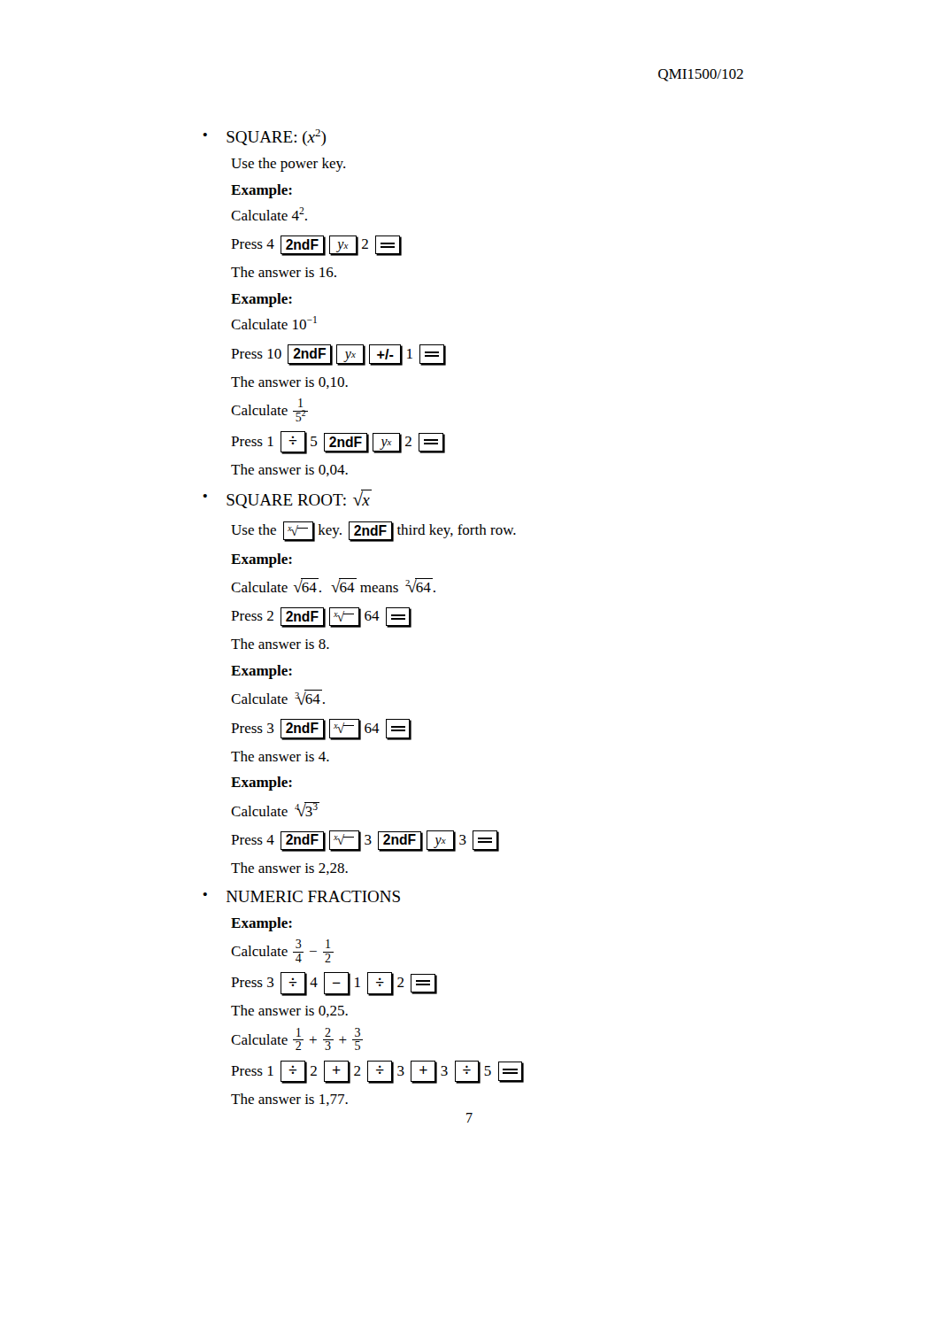QMI1500/102
SQUARE: (x2)
Use the power key.
Example:
Calculate 42.
Press 4 2ndF yx 2
The answer is 16.
Example:
Calculate 10−1
Press 10 2ndF yx +/- 1
The answer is 0,10.
Calculate 152
Press 1 ÷ 5 2ndF yx 2
The answer is 0,04.
SQUARE ROOT: √x
Use the x√ key. 2ndF third key, forth row.
Example:
Calculate √64. √64 means 2√64.
Press 2 2ndF x√ 64
The answer is 8.
Example:
Calculate 3√64.
Press 3 2ndF x√ 64
The answer is 4.
Example:
Calculate 4√33
Press 4 2ndF x√ 3 2ndF yx 3
The answer is 2,28.
NUMERIC FRACTIONS
Example:
Calculate 34 − 12
Press 3 ÷ 4 − 1 ÷ 2
The answer is 0,25.
Calculate 12 + 23 + 35
Press 1 ÷ 2 + 2 ÷ 3 + 3 ÷ 5
The answer is 1,77.
7